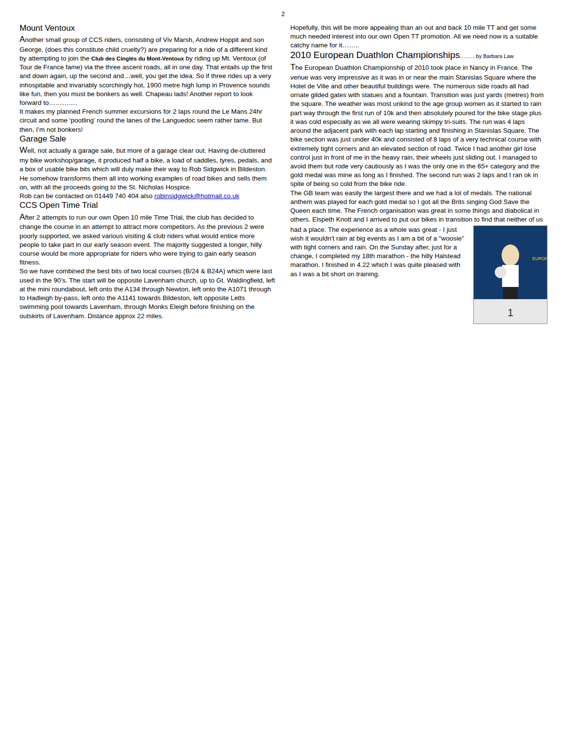2
Mount Ventoux
Another small group of CCS riders, consisting of Viv Marsh, Andrew Hoppit and son George, (does this constitute child cruelty?) are preparing for a ride of a different kind by attempting to join the Club des Cinglés du Mont-Ventoux by riding up Mt. Ventoux (of Tour de France fame) via the three ascent roads, all in one day. That entails up the first and down again, up the second and…well, you get the idea. So if three rides up a very inhospitable and invariably scorchingly hot, 1900 metre high lump in Provence sounds like fun, then you must be bonkers as well. Chapeau lads! Another report to look forward to………….
It makes my planned French summer excursions for 2 laps round the Le Mans 24hr circuit and some ‘pootling’ round the lanes of the Languedoc seem rather tame. But then, I’m not bonkers!
Garage Sale
Well, not actually a garage sale, but more of a garage clear out. Having de-cluttered my bike workshop/garage, it produced half a bike, a load of saddles, tyres, pedals, and a box of usable bike bits which will duly make their way to Rob Sidgwick in Bildeston. He somehow transforms them all into working examples of road bikes and sells them on, with all the proceeds going to the St. Nicholas Hospice.
Rob can be contacted on 01449 740 404 also robinsidgwick@hotmail.co.uk
CCS Open Time Trial
After 2 attempts to run our own Open 10 mile Time Trial, the club has decided to change the course in an attempt to attract more competitors. As the previous 2 were poorly supported, we asked various visiting & club riders what would entice more people to take part in our early season event. The majority suggested a longer, hilly course would be more appropriate for riders who were trying to gain early season fitness.
So we have combined the best bits of two local courses (B/24 & B24A) which were last used in the 90’s. The start will be opposite Lavenham church, up to Gt. Waldingfield, left at the mini roundabout, left onto the A134 through Newton, left onto the A1071 through to Hadleigh by-pass, left onto the A1141 towards Bildeston, left opposite Letts swimming pool towards Lavenham, through Monks Eleigh before finishing on the outskirts of Lavenham. Distance approx 22 miles.
Hopefully, this will be more appealing than an out and back 10 mile TT and get some much needed interest into our own Open TT promotion. All we need now is a suitable catchy name for it……..
2010 European Duathlon Championships………by Barbara Law
The European Duathlon Championship of 2010 took place in Nancy in France. The venue was very impressive as it was in or near the main Stanislas Square where the Hotel de Ville and other beautiful buildings were. The numerous side roads all had ornate gilded gates with statues and a fountain. Transition was just yards (metres) from the square. The weather was most unkind to the age group women as it started to rain part way through the first run of 10k and then absolutely poured for the bike stage plus it was cold especially as we all were wearing skimpy tri-suits. The run was 4 laps around the adjacent park with each lap starting and finishing in Stanislas Square. The bike section was just under 40k and consisted of 8 laps of a very technical course with extremely tight corners and an elevated section of road. Twice I had another girl lose control just in front of me in the heavy rain, their wheels just sliding out. I managed to avoid them but rode very cautiously as I was the only one in the 65+ category and the gold medal was mine as long as I finished. The second run was 2 laps and I ran ok in spite of being so cold from the bike ride.
The GB team was easily the largest there and we had a lot of medals. The national anthem was played for each gold medal so I got all the Brits singing God Save the Queen each time. The French organisation was great in some things and diabolical in others. Elspeth Knott and I arrived to put our bikes in transition to find that neither of us
had a place. The experience as a whole was great - I just wish it wouldn't rain at big events as I am a bit of a "woosie" with tight corners and rain. On the Sunday after, just for a change, I completed my 18th marathon - the hilly Halstead marathon. I finished in 4.22 which I was quite pleased with as I was a bit short on training.